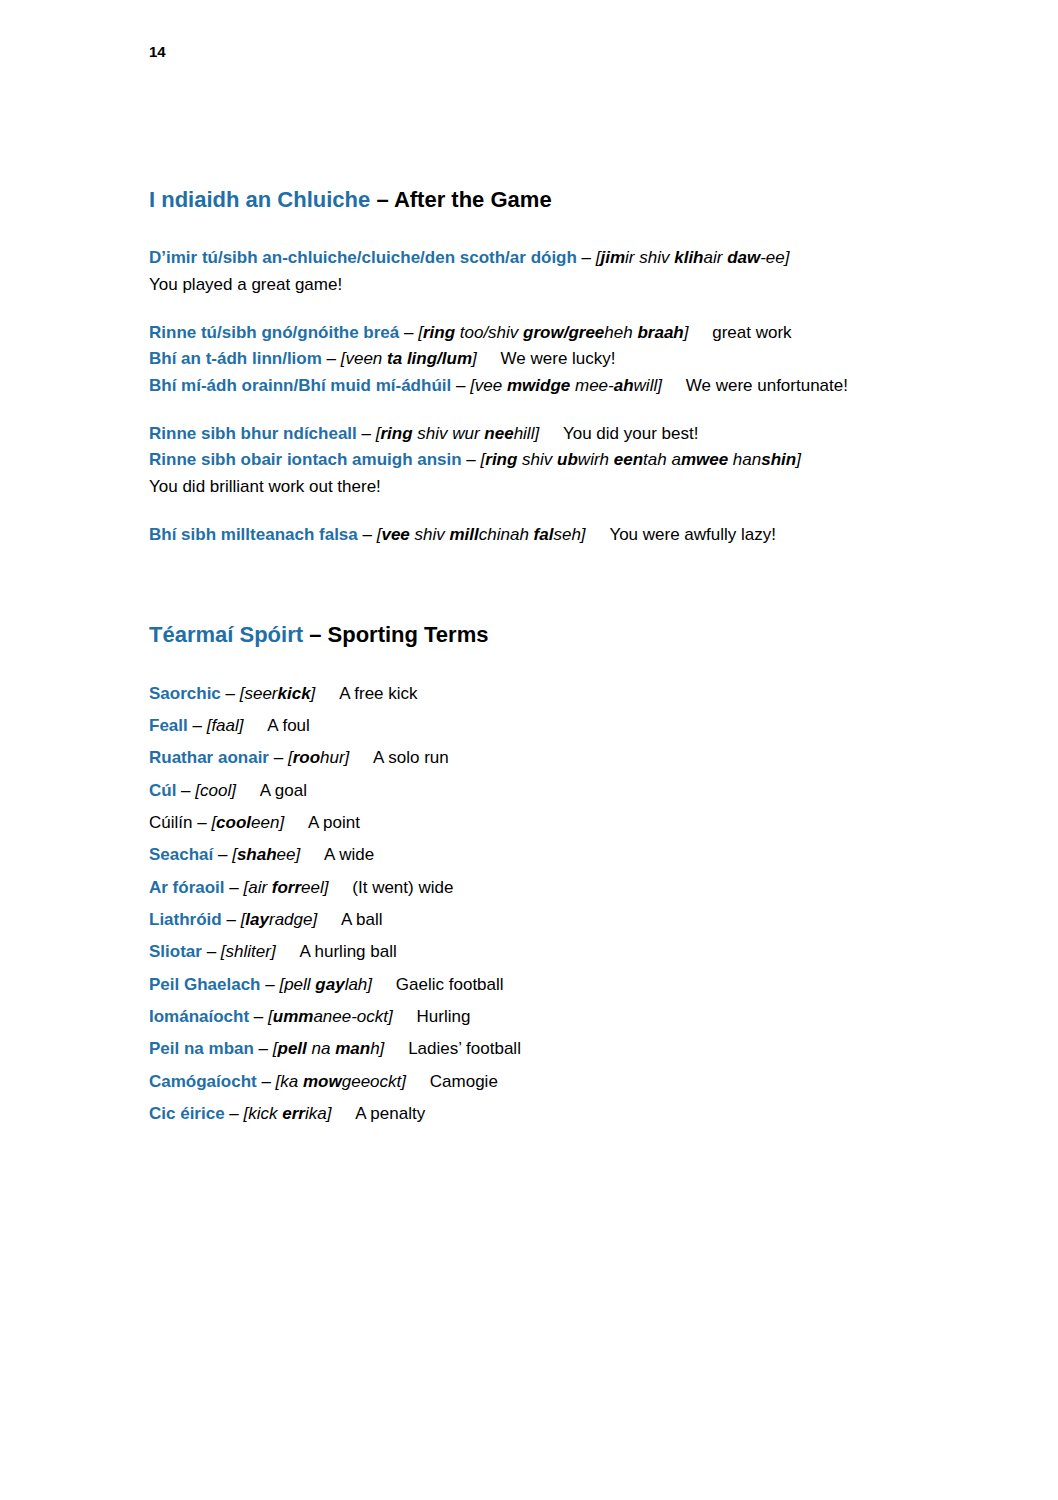14
I ndiaidh an Chluiche – After the Game
D’imir tú/sibh an-chluiche/cluiche/den scoth/ar dóigh – [jimir shiv klihair daw-ee]
You played a great game!
Rinne tú/sibh gnó/gnóithe breá – [ring too/shiv grow/greeheh braah] great work
Bhí an t-ádh linn/liom – [veen ta ling/lum] We were lucky!
Bhí mí-ádh orainn/Bhí muid mí-ádhúil – [vee mwidge mee-ahwill] We were unfortunate!
Rinne sibh bhur ndícheall – [ring shiv wur neehill] You did your best!
Rinne sibh obair iontach amuigh ansin – [ring shiv ubwirh eentah amwee hanshin]
You did brilliant work out there!
Bhí sibh millteanach falsa – [vee shiv millchinah falseh] You were awfully lazy!
Téarmaí Spóirt – Sporting Terms
Saorchic – [seerkick] A free kick
Feall – [faal] A foul
Ruathar aonair – [roohur] A solo run
Cúl – [cool] A goal
Cúilín – [cooleen] A point
Seachaí – [shahee] A wide
Ar fóraoil – [air forreel] (It went) wide
Liathróid – [layradge] A ball
Sliotar – [shliter] A hurling ball
Peil Ghaelach – [pell gaylah] Gaelic football
Iománaíocht – [ummanee-ockt] Hurling
Peil na mban – [pell na manh] Ladies’ football
Camógaíocht – [ka mowgeeockt] Camogie
Cic éirice – [kick errika] A penalty